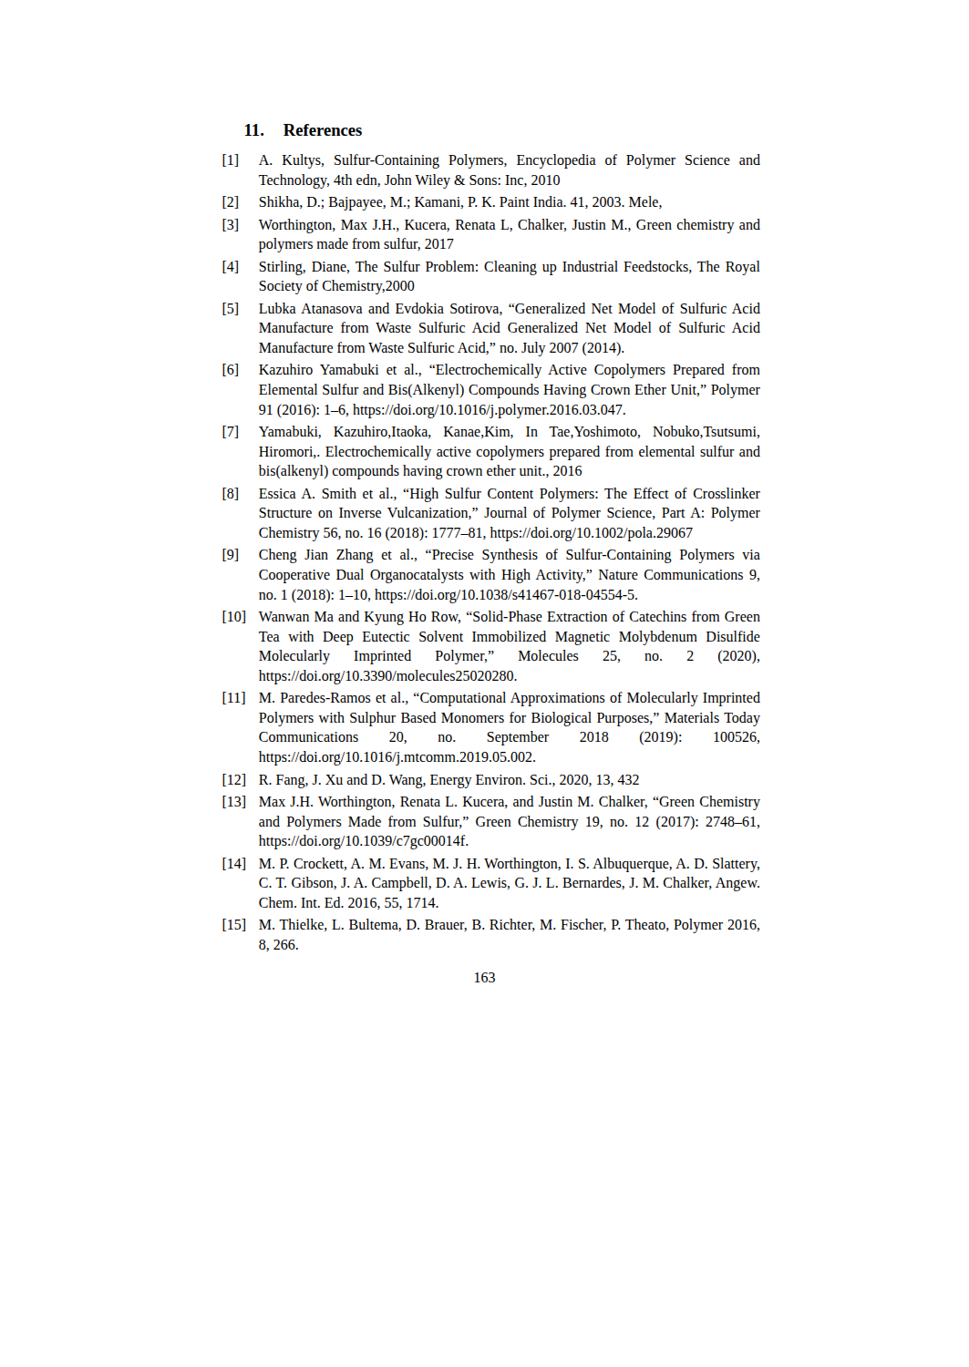11. References
[1] A. Kultys, Sulfur-Containing Polymers, Encyclopedia of Polymer Science and Technology, 4th edn, John Wiley & Sons: Inc, 2010
[2] Shikha, D.; Bajpayee, M.; Kamani, P. K. Paint India. 41, 2003. Mele,
[3] Worthington, Max J.H., Kucera, Renata L, Chalker, Justin M., Green chemistry and polymers made from sulfur, 2017
[4] Stirling, Diane, The Sulfur Problem: Cleaning up Industrial Feedstocks, The Royal Society of Chemistry,2000
[5] Lubka Atanasova and Evdokia Sotirova, “Generalized Net Model of Sulfuric Acid Manufacture from Waste Sulfuric Acid Generalized Net Model of Sulfuric Acid Manufacture from Waste Sulfuric Acid,” no. July 2007 (2014).
[6] Kazuhiro Yamabuki et al., “Electrochemically Active Copolymers Prepared from Elemental Sulfur and Bis(Alkenyl) Compounds Having Crown Ether Unit,” Polymer 91 (2016): 1–6, https://doi.org/10.1016/j.polymer.2016.03.047.
[7] Yamabuki, Kazuhiro,Itaoka, Kanae,Kim, In Tae,Yoshimoto, Nobuko,Tsutsumi, Hiromori,. Electrochemically active copolymers prepared from elemental sulfur and bis(alkenyl) compounds having crown ether unit., 2016
[8] Essica A. Smith et al., “High Sulfur Content Polymers: The Effect of Crosslinker Structure on Inverse Vulcanization,” Journal of Polymer Science, Part A: Polymer Chemistry 56, no. 16 (2018): 1777–81, https://doi.org/10.1002/pola.29067
[9] Cheng Jian Zhang et al., “Precise Synthesis of Sulfur-Containing Polymers via Cooperative Dual Organocatalysts with High Activity,” Nature Communications 9, no. 1 (2018): 1–10, https://doi.org/10.1038/s41467-018-04554-5.
[10] Wanwan Ma and Kyung Ho Row, “Solid-Phase Extraction of Catechins from Green Tea with Deep Eutectic Solvent Immobilized Magnetic Molybdenum Disulfide Molecularly Imprinted Polymer,” Molecules 25, no. 2 (2020), https://doi.org/10.3390/molecules25020280.
[11] M. Paredes-Ramos et al., “Computational Approximations of Molecularly Imprinted Polymers with Sulphur Based Monomers for Biological Purposes,” Materials Today Communications 20, no. September 2018 (2019): 100526, https://doi.org/10.1016/j.mtcomm.2019.05.002.
[12] R. Fang, J. Xu and D. Wang, Energy Environ. Sci., 2020, 13, 432
[13] Max J.H. Worthington, Renata L. Kucera, and Justin M. Chalker, “Green Chemistry and Polymers Made from Sulfur,” Green Chemistry 19, no. 12 (2017): 2748–61, https://doi.org/10.1039/c7gc00014f.
[14] M. P. Crockett, A. M. Evans, M. J. H. Worthington, I. S. Albuquerque, A. D. Slattery, C. T. Gibson, J. A. Campbell, D. A. Lewis, G. J. L. Bernardes, J. M. Chalker, Angew. Chem. Int. Ed. 2016, 55, 1714.
[15] M. Thielke, L. Bultema, D. Brauer, B. Richter, M. Fischer, P. Theato, Polymer 2016, 8, 266.
163